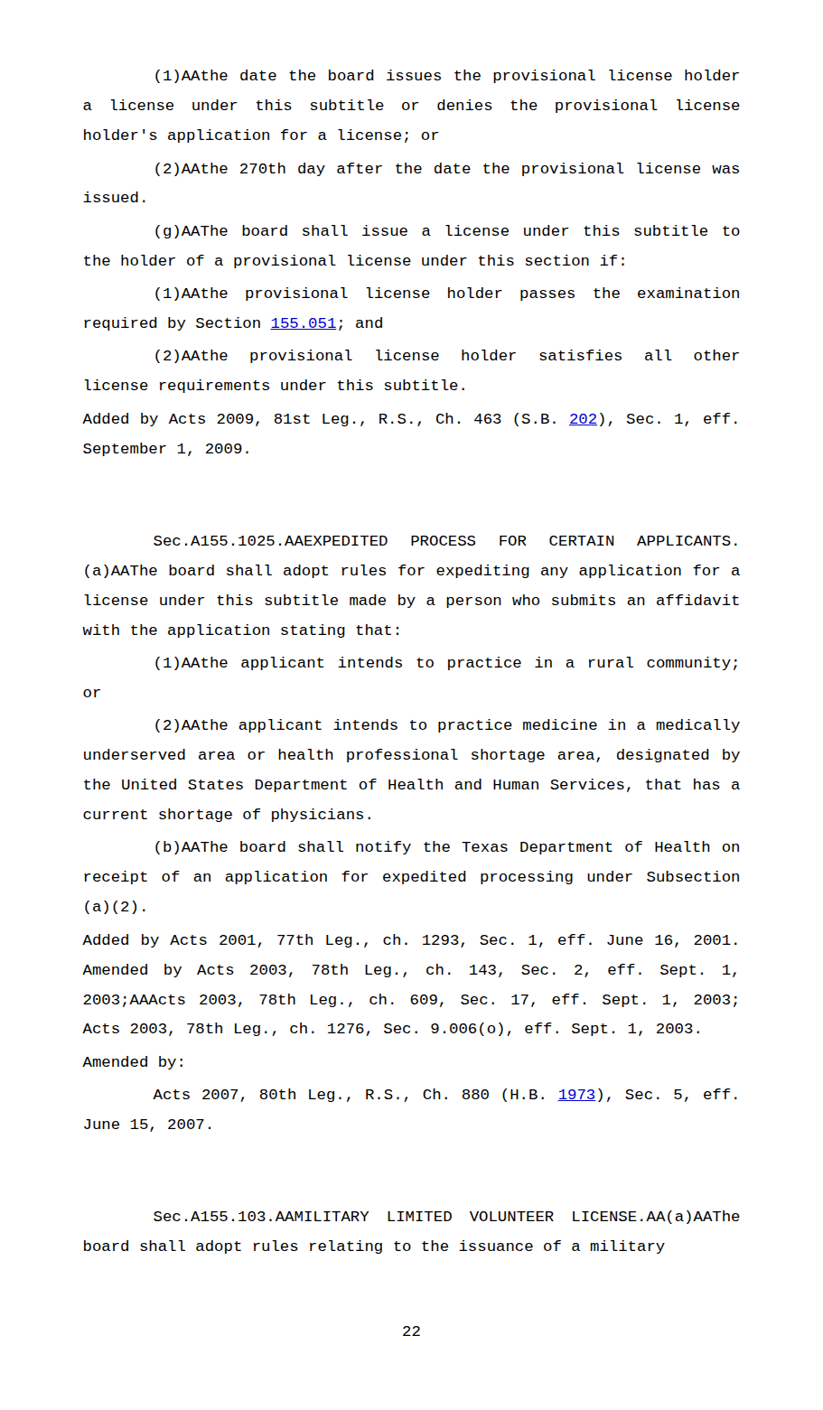(1)AAthe date the board issues the provisional license holder a license under this subtitle or denies the provisional license holder's application for a license; or
(2)AAthe 270th day after the date the provisional license was issued.
(g)AAThe board shall issue a license under this subtitle to the holder of a provisional license under this section if:
(1)AAthe provisional license holder passes the examination required by Section 155.051; and
(2)AAthe provisional license holder satisfies all other license requirements under this subtitle.
Added by Acts 2009, 81st Leg., R.S., Ch. 463 (S.B. 202), Sec. 1, eff. September 1, 2009.
Sec.A155.1025.AAEXPEDITED PROCESS FOR CERTAIN APPLICANTS. (a)AAThe board shall adopt rules for expediting any application for a license under this subtitle made by a person who submits an affidavit with the application stating that:
(1)AAthe applicant intends to practice in a rural community; or
(2)AAthe applicant intends to practice medicine in a medically underserved area or health professional shortage area, designated by the United States Department of Health and Human Services, that has a current shortage of physicians.
(b)AAThe board shall notify the Texas Department of Health on receipt of an application for expedited processing under Subsection (a)(2).
Added by Acts 2001, 77th Leg., ch. 1293, Sec. 1, eff. June 16, 2001. Amended by Acts 2003, 78th Leg., ch. 143, Sec. 2, eff. Sept. 1, 2003;AAActs 2003, 78th Leg., ch. 609, Sec. 17, eff. Sept. 1, 2003; Acts 2003, 78th Leg., ch. 1276, Sec. 9.006(o), eff. Sept. 1, 2003.
Amended by:
Acts 2007, 80th Leg., R.S., Ch. 880 (H.B. 1973), Sec. 5, eff. June 15, 2007.
Sec.A155.103.AAMILITARY LIMITED VOLUNTEER LICENSE.AA(a)AAThe board shall adopt rules relating to the issuance of a military
22